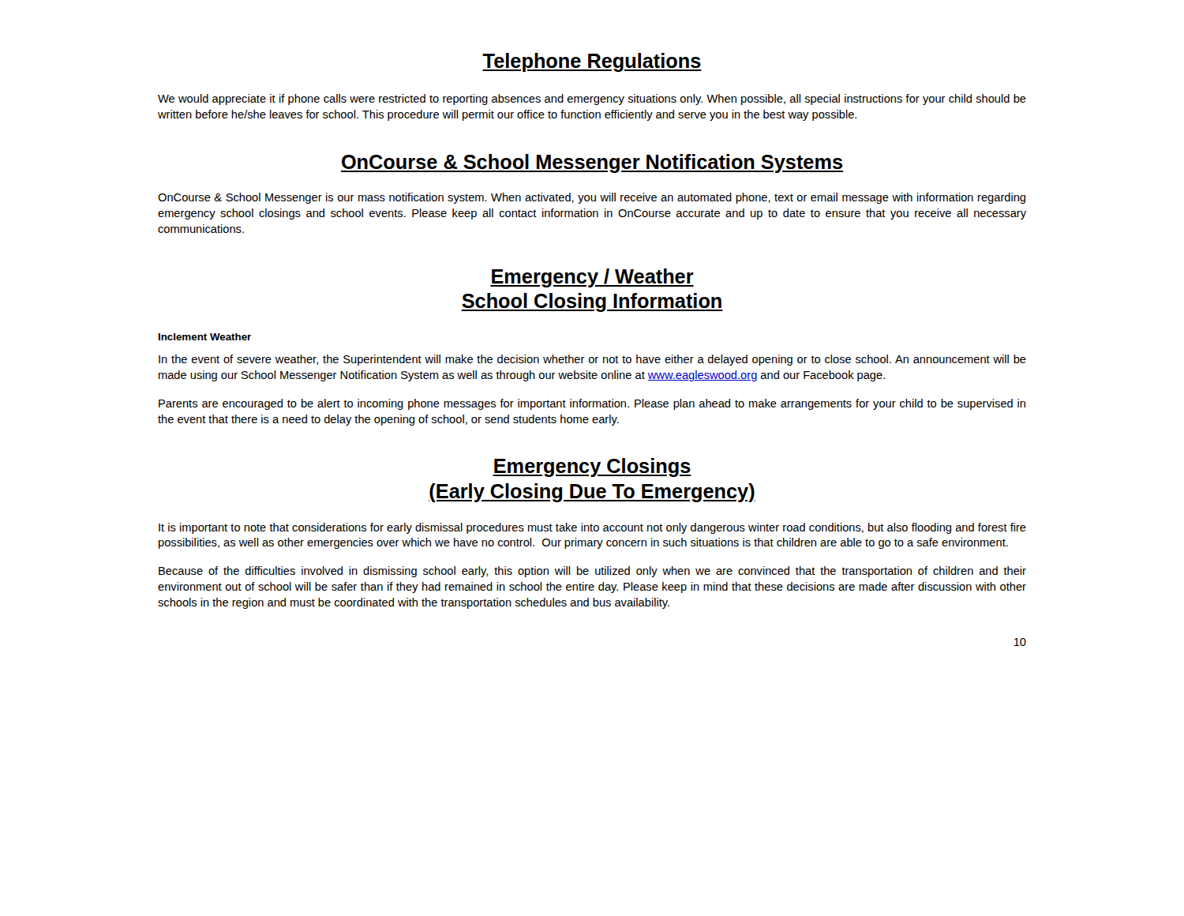Telephone Regulations
We would appreciate it if phone calls were restricted to reporting absences and emergency situations only. When possible, all special instructions for your child should be written before he/she leaves for school. This procedure will permit our office to function efficiently and serve you in the best way possible.
OnCourse & School Messenger Notification Systems
OnCourse & School Messenger is our mass notification system. When activated, you will receive an automated phone, text or email message with information regarding emergency school closings and school events. Please keep all contact information in OnCourse accurate and up to date to ensure that you receive all necessary communications.
Emergency / Weather School Closing Information
Inclement Weather
In the event of severe weather, the Superintendent will make the decision whether or not to have either a delayed opening or to close school. An announcement will be made using our School Messenger Notification System as well as through our website online at www.eagleswood.org and our Facebook page.
Parents are encouraged to be alert to incoming phone messages for important information. Please plan ahead to make arrangements for your child to be supervised in the event that there is a need to delay the opening of school, or send students home early.
Emergency Closings (Early Closing Due To Emergency)
It is important to note that considerations for early dismissal procedures must take into account not only dangerous winter road conditions, but also flooding and forest fire possibilities, as well as other emergencies over which we have no control. Our primary concern in such situations is that children are able to go to a safe environment.
Because of the difficulties involved in dismissing school early, this option will be utilized only when we are convinced that the transportation of children and their environment out of school will be safer than if they had remained in school the entire day. Please keep in mind that these decisions are made after discussion with other schools in the region and must be coordinated with the transportation schedules and bus availability.
10